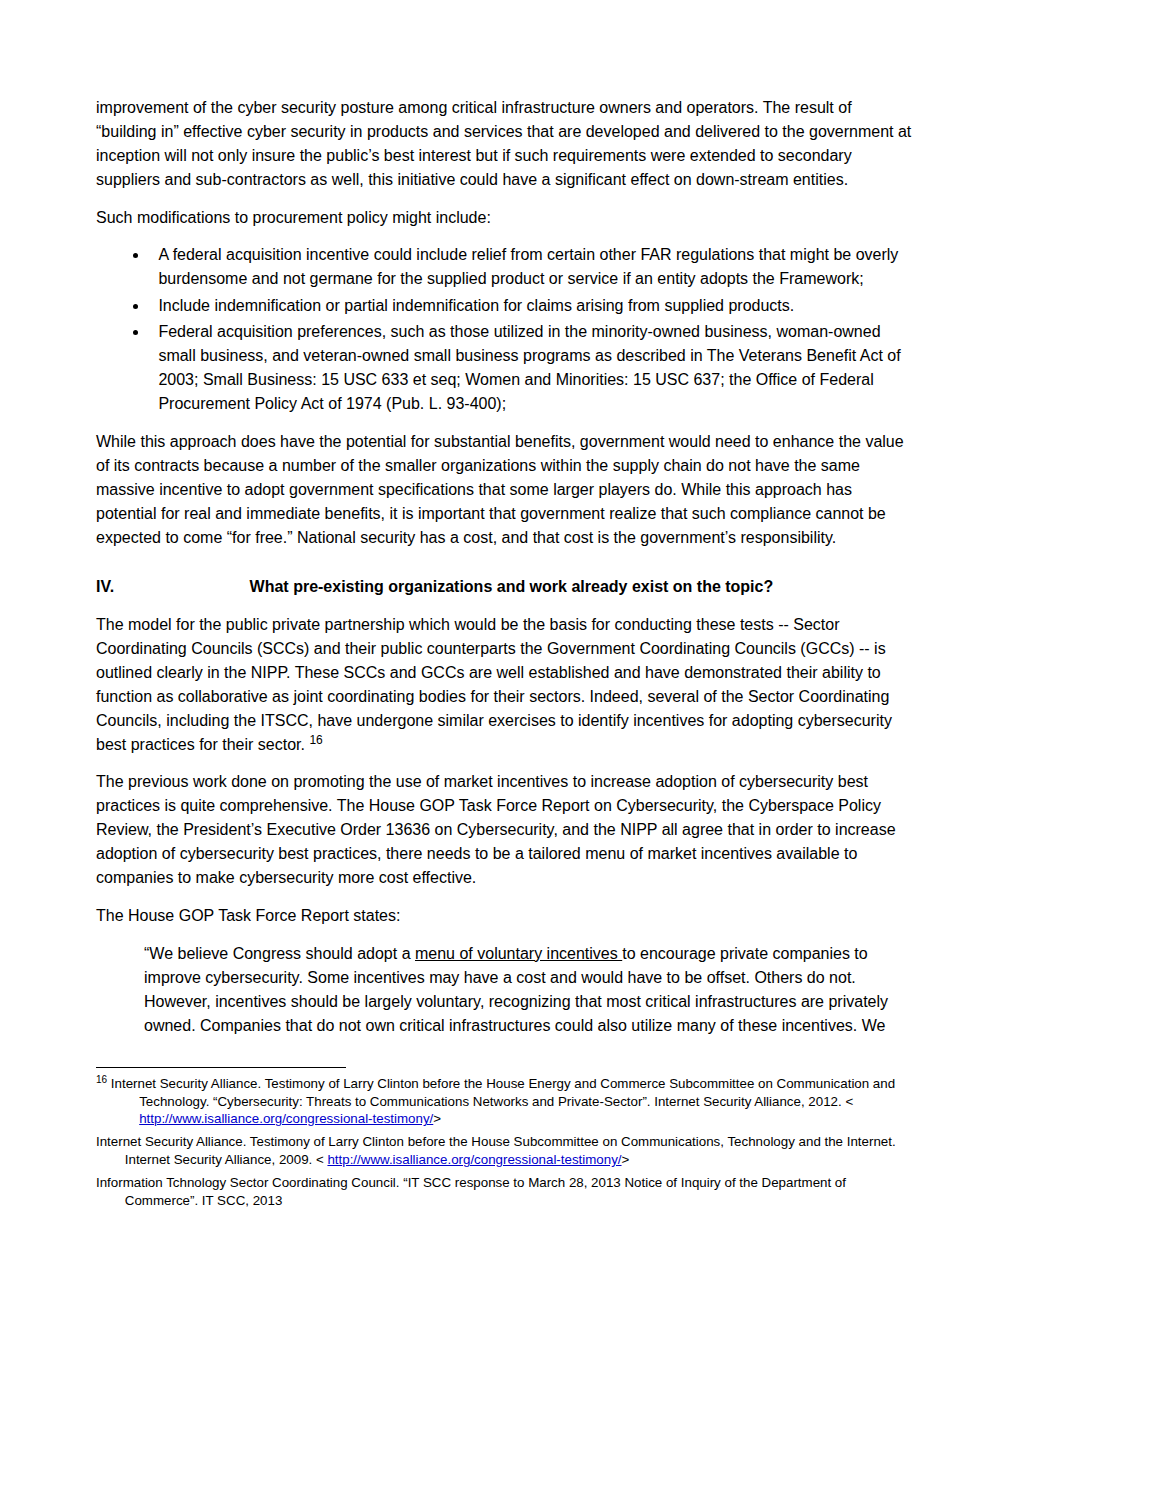improvement of the cyber security posture among critical infrastructure owners and operators. The result of “building in” effective cyber security in products and services that are developed and delivered to the government at inception will not only insure the public’s best interest but if such requirements were extended to secondary suppliers and sub-contractors as well, this initiative could have a significant effect on down-stream entities.
Such modifications to procurement policy might include:
A federal acquisition incentive could include relief from certain other FAR regulations that might be overly burdensome and not germane for the supplied product or service if an entity adopts the Framework;
Include indemnification or partial indemnification for claims arising from supplied products.
Federal acquisition preferences, such as those utilized in the minority-owned business, woman-owned small business, and veteran-owned small business programs as described in The Veterans Benefit Act of 2003; Small Business: 15 USC 633 et seq; Women and Minorities: 15 USC 637; the Office of Federal Procurement Policy Act of 1974 (Pub. L. 93-400);
While this approach does have the potential for substantial benefits, government would need to enhance the value of its contracts because a number of the smaller organizations within the supply chain do not have the same massive incentive to adopt government specifications that some larger players do. While this approach has potential for real and immediate benefits, it is important that government realize that such compliance cannot be expected to come “for free.” National security has a cost, and that cost is the government’s responsibility.
IV. What pre-existing organizations and work already exist on the topic?
The model for the public private partnership which would be the basis for conducting these tests -- Sector Coordinating Councils (SCCs) and their public counterparts the Government Coordinating Councils (GCCs) -- is outlined clearly in the NIPP. These SCCs and GCCs are well established and have demonstrated their ability to function as collaborative as joint coordinating bodies for their sectors. Indeed, several of the Sector Coordinating Councils, including the ITSCC, have undergone similar exercises to identify incentives for adopting cybersecurity best practices for their sector. 16
The previous work done on promoting the use of market incentives to increase adoption of cybersecurity best practices is quite comprehensive. The House GOP Task Force Report on Cybersecurity, the Cyberspace Policy Review, the President’s Executive Order 13636 on Cybersecurity, and the NIPP all agree that in order to increase adoption of cybersecurity best practices, there needs to be a tailored menu of market incentives available to companies to make cybersecurity more cost effective.
The House GOP Task Force Report states:
“We believe Congress should adopt a menu of voluntary incentives to encourage private companies to improve cybersecurity. Some incentives may have a cost and would have to be offset. Others do not. However, incentives should be largely voluntary, recognizing that most critical infrastructures are privately owned. Companies that do not own critical infrastructures could also utilize many of these incentives. We
16 Internet Security Alliance. Testimony of Larry Clinton before the House Energy and Commerce Subcommittee on Communication and Technology. “Cybersecurity: Threats to Communications Networks and Private-Sector”. Internet Security Alliance, 2012. < http://www.isalliance.org/congressional-testimony/>
Internet Security Alliance. Testimony of Larry Clinton before the House Subcommittee on Communications, Technology and the Internet. Internet Security Alliance, 2009. < http://www.isalliance.org/congressional-testimony/>
Information Tchnology Sector Coordinating Council. “IT SCC response to March 28, 2013 Notice of Inquiry of the Department of Commerce”. IT SCC, 2013